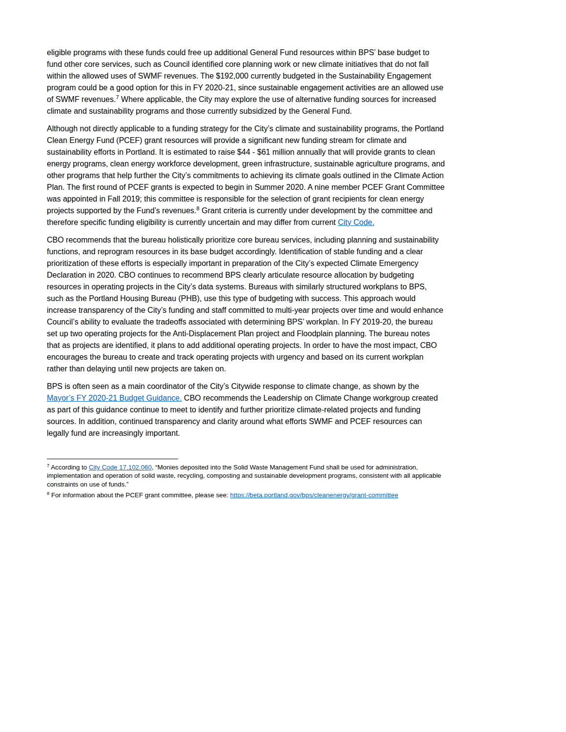eligible programs with these funds could free up additional General Fund resources within BPS’ base budget to fund other core services, such as Council identified core planning work or new climate initiatives that do not fall within the allowed uses of SWMF revenues. The $192,000 currently budgeted in the Sustainability Engagement program could be a good option for this in FY 2020-21, since sustainable engagement activities are an allowed use of SWMF revenues.7 Where applicable, the City may explore the use of alternative funding sources for increased climate and sustainability programs and those currently subsidized by the General Fund.
Although not directly applicable to a funding strategy for the City’s climate and sustainability programs, the Portland Clean Energy Fund (PCEF) grant resources will provide a significant new funding stream for climate and sustainability efforts in Portland. It is estimated to raise $44 - $61 million annually that will provide grants to clean energy programs, clean energy workforce development, green infrastructure, sustainable agriculture programs, and other programs that help further the City’s commitments to achieving its climate goals outlined in the Climate Action Plan. The first round of PCEF grants is expected to begin in Summer 2020. A nine member PCEF Grant Committee was appointed in Fall 2019; this committee is responsible for the selection of grant recipients for clean energy projects supported by the Fund’s revenues.8 Grant criteria is currently under development by the committee and therefore specific funding eligibility is currently uncertain and may differ from current City Code.
CBO recommends that the bureau holistically prioritize core bureau services, including planning and sustainability functions, and reprogram resources in its base budget accordingly. Identification of stable funding and a clear prioritization of these efforts is especially important in preparation of the City’s expected Climate Emergency Declaration in 2020. CBO continues to recommend BPS clearly articulate resource allocation by budgeting resources in operating projects in the City’s data systems. Bureaus with similarly structured workplans to BPS, such as the Portland Housing Bureau (PHB), use this type of budgeting with success. This approach would increase transparency of the City’s funding and staff committed to multi-year projects over time and would enhance Council’s ability to evaluate the tradeoffs associated with determining BPS’ workplan. In FY 2019-20, the bureau set up two operating projects for the Anti-Displacement Plan project and Floodplain planning. The bureau notes that as projects are identified, it plans to add additional operating projects. In order to have the most impact, CBO encourages the bureau to create and track operating projects with urgency and based on its current workplan rather than delaying until new projects are taken on.
BPS is often seen as a main coordinator of the City’s Citywide response to climate change, as shown by the Mayor’s FY 2020-21 Budget Guidance. CBO recommends the Leadership on Climate Change workgroup created as part of this guidance continue to meet to identify and further prioritize climate-related projects and funding sources. In addition, continued transparency and clarity around what efforts SWMF and PCEF resources can legally fund are increasingly important.
7 According to City Code 17.102.060, “Monies deposited into the Solid Waste Management Fund shall be used for administration, implementation and operation of solid waste, recycling, composting and sustainable development programs, consistent with all applicable constraints on use of funds.”
8 For information about the PCEF grant committee, please see: https://beta.portland.gov/bps/cleanenergy/grant-committee